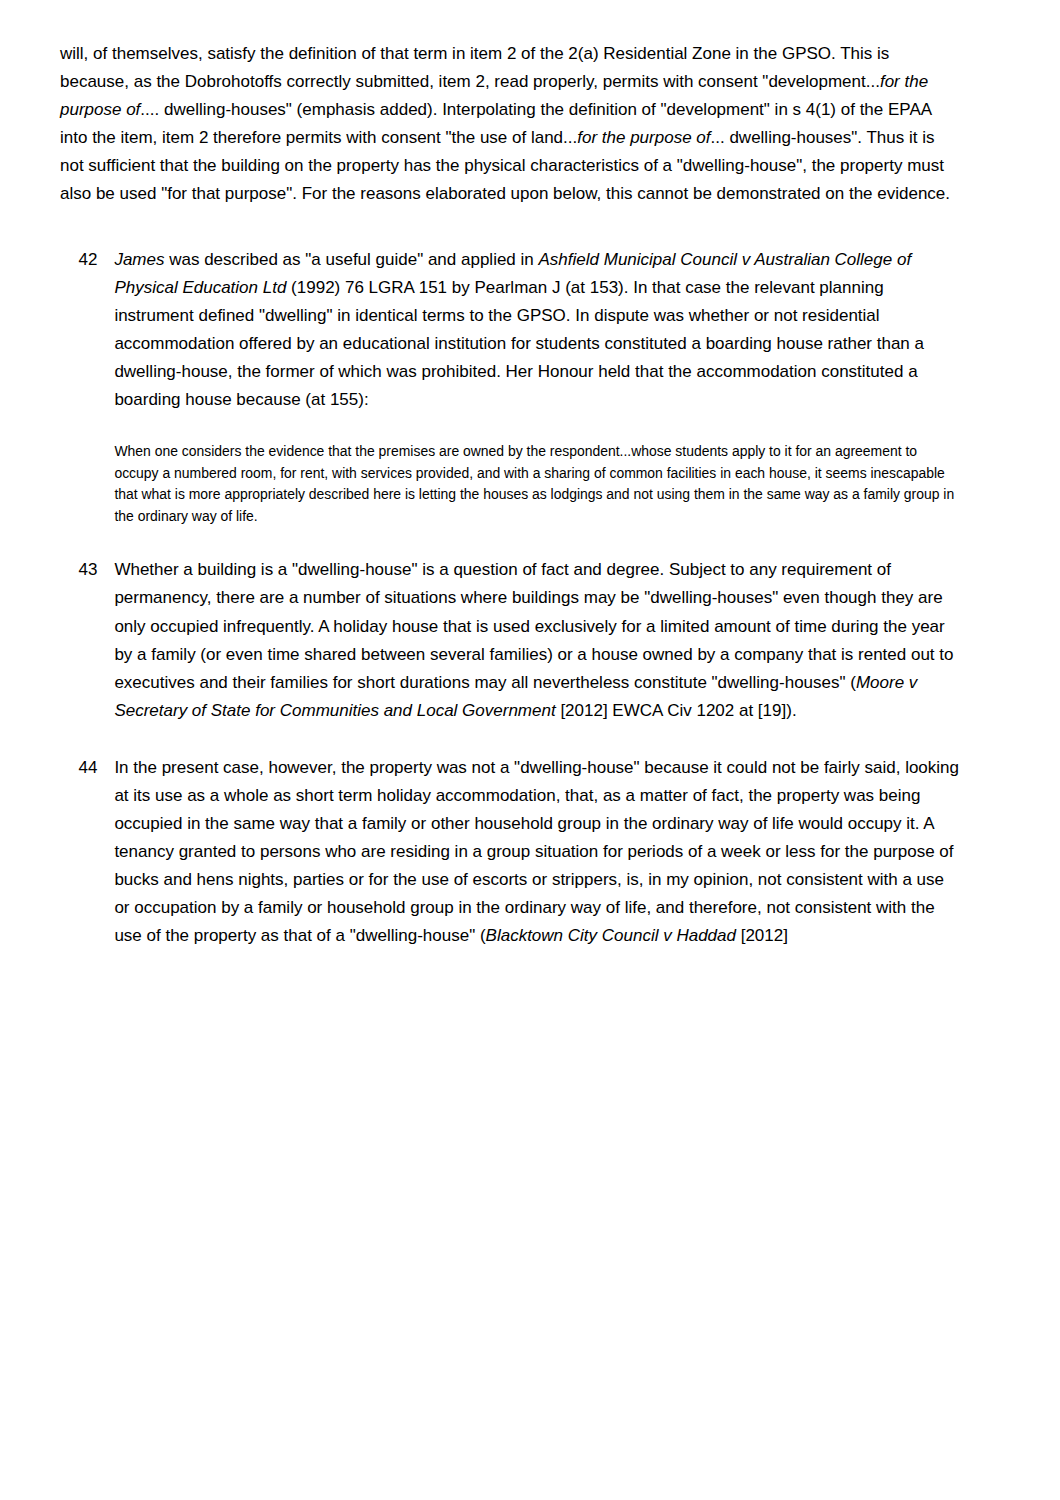will, of themselves, satisfy the definition of that term in item 2 of the 2(a) Residential Zone in the GPSO. This is because, as the Dobrohotoffs correctly submitted, item 2, read properly, permits with consent "development...for the purpose of.... dwelling-houses" (emphasis added). Interpolating the definition of "development" in s 4(1) of the EPAA into the item, item 2 therefore permits with consent "the use of land...for the purpose of... dwelling-houses". Thus it is not sufficient that the building on the property has the physical characteristics of a "dwelling-house", the property must also be used "for that purpose". For the reasons elaborated upon below, this cannot be demonstrated on the evidence.
42
James was described as "a useful guide" and applied in Ashfield Municipal Council v Australian College of Physical Education Ltd (1992) 76 LGRA 151 by Pearlman J (at 153). In that case the relevant planning instrument defined "dwelling" in identical terms to the GPSO. In dispute was whether or not residential accommodation offered by an educational institution for students constituted a boarding house rather than a dwelling-house, the former of which was prohibited. Her Honour held that the accommodation constituted a boarding house because (at 155):
When one considers the evidence that the premises are owned by the respondent...whose students apply to it for an agreement to occupy a numbered room, for rent, with services provided, and with a sharing of common facilities in each house, it seems inescapable that what is more appropriately described here is letting the houses as lodgings and not using them in the same way as a family group in the ordinary way of life.
43
Whether a building is a "dwelling-house" is a question of fact and degree. Subject to any requirement of permanency, there are a number of situations where buildings may be "dwelling-houses" even though they are only occupied infrequently. A holiday house that is used exclusively for a limited amount of time during the year by a family (or even time shared between several families) or a house owned by a company that is rented out to executives and their families for short durations may all nevertheless constitute "dwelling-houses" (Moore v Secretary of State for Communities and Local Government [2012] EWCA Civ 1202 at [19]).
44
In the present case, however, the property was not a "dwelling-house" because it could not be fairly said, looking at its use as a whole as short term holiday accommodation, that, as a matter of fact, the property was being occupied in the same way that a family or other household group in the ordinary way of life would occupy it. A tenancy granted to persons who are residing in a group situation for periods of a week or less for the purpose of bucks and hens nights, parties or for the use of escorts or strippers, is, in my opinion, not consistent with a use or occupation by a family or household group in the ordinary way of life, and therefore, not consistent with the use of the property as that of a "dwelling-house" (Blacktown City Council v Haddad [2012]